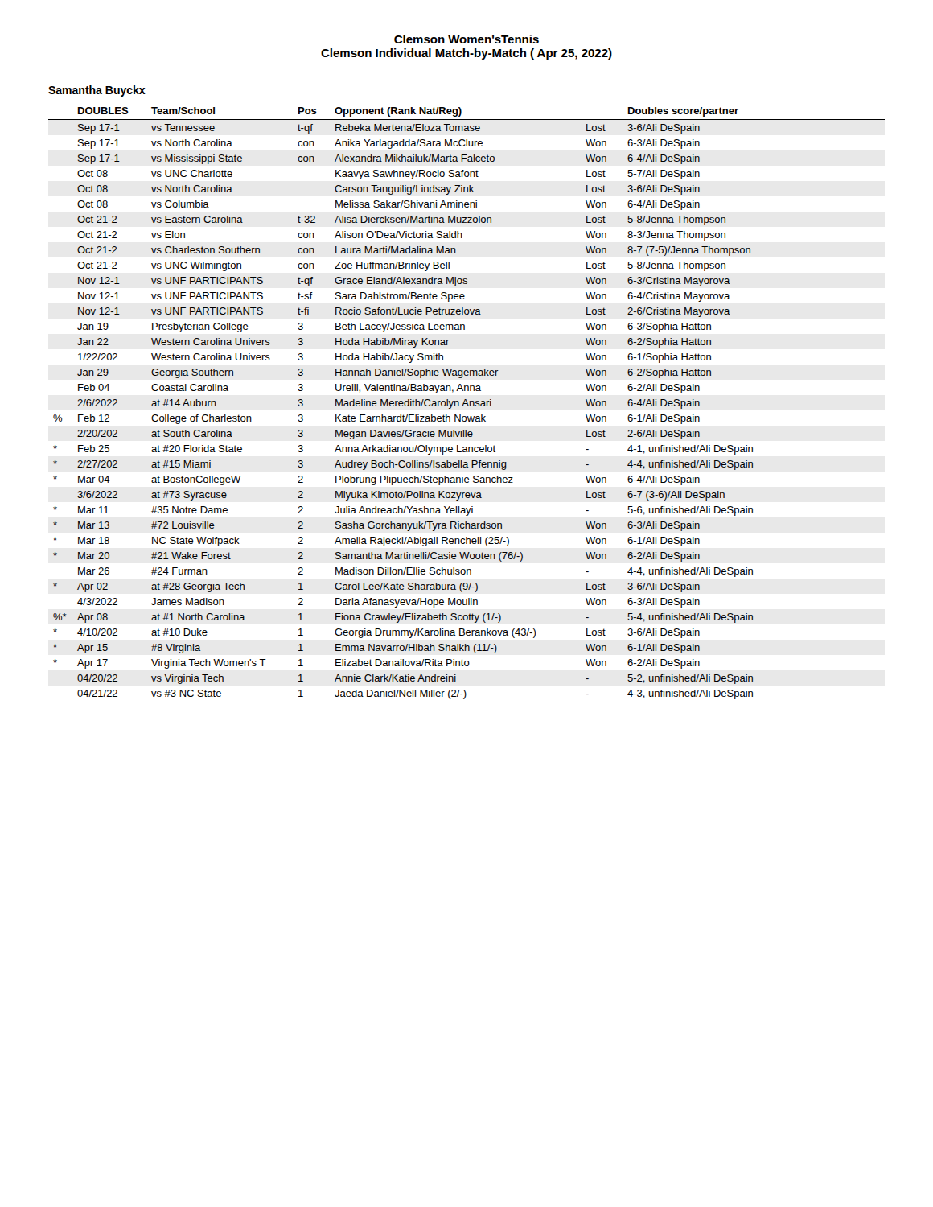Clemson Women'sTennis
Clemson Individual Match-by-Match ( Apr 25, 2022)
Samantha Buyckx
| | DOUBLES | Team/School | Pos | Opponent (Rank Nat/Reg) | | Doubles score/partner |
| --- | --- | --- | --- | --- | --- | --- |
| | Sep 17-1 | vs Tennessee | t-qf | Rebeka Mertena/Eloza Tomase | Lost | 3-6/Ali DeSpain |
| | Sep 17-1 | vs North Carolina | con | Anika Yarlagadda/Sara McClure | Won | 6-3/Ali DeSpain |
| | Sep 17-1 | vs Mississippi State | con | Alexandra Mikhailuk/Marta Falceto | Won | 6-4/Ali DeSpain |
| | Oct 08 | vs UNC Charlotte | | Kaavya Sawhney/Rocio Safont | Lost | 5-7/Ali DeSpain |
| | Oct 08 | vs North Carolina | | Carson Tanguilig/Lindsay Zink | Lost | 3-6/Ali DeSpain |
| | Oct 08 | vs Columbia | | Melissa Sakar/Shivani Amineni | Won | 6-4/Ali DeSpain |
| | Oct 21-2 | vs Eastern Carolina | t-32 | Alisa Diercksen/Martina Muzzolon | Lost | 5-8/Jenna Thompson |
| | Oct 21-2 | vs Elon | con | Alison O'Dea/Victoria Saldh | Won | 8-3/Jenna Thompson |
| | Oct 21-2 | vs Charleston Southern | con | Laura Marti/Madalina Man | Won | 8-7 (7-5)/Jenna Thompson |
| | Oct 21-2 | vs UNC Wilmington | con | Zoe Huffman/Brinley Bell | Lost | 5-8/Jenna Thompson |
| | Nov 12-1 | vs UNF PARTICIPANTS | t-qf | Grace Eland/Alexandra Mjos | Won | 6-3/Cristina Mayorova |
| | Nov 12-1 | vs UNF PARTICIPANTS | t-sf | Sara Dahlstrom/Bente Spee | Won | 6-4/Cristina Mayorova |
| | Nov 12-1 | vs UNF PARTICIPANTS | t-fi | Rocio Safont/Lucie Petruzelova | Lost | 2-6/Cristina Mayorova |
| | Jan 19 | Presbyterian College | 3 | Beth Lacey/Jessica Leeman | Won | 6-3/Sophia Hatton |
| | Jan 22 | Western Carolina Univers | 3 | Hoda Habib/Miray Konar | Won | 6-2/Sophia Hatton |
| | 1/22/202 | Western Carolina Univers | 3 | Hoda Habib/Jacy Smith | Won | 6-1/Sophia Hatton |
| | Jan 29 | Georgia Southern | 3 | Hannah Daniel/Sophie Wagemaker | Won | 6-2/Sophia Hatton |
| | Feb 04 | Coastal Carolina | 3 | Urelli, Valentina/Babayan, Anna | Won | 6-2/Ali DeSpain |
| | 2/6/2022 | at #14 Auburn | 3 | Madeline Meredith/Carolyn Ansari | Won | 6-4/Ali DeSpain |
| % | Feb 12 | College of Charleston | 3 | Kate Earnhardt/Elizabeth Nowak | Won | 6-1/Ali DeSpain |
| | 2/20/202 | at South Carolina | 3 | Megan Davies/Gracie Mulville | Lost | 2-6/Ali DeSpain |
| * | Feb 25 | at #20 Florida State | 3 | Anna Arkadianou/Olympe Lancelot | - | 4-1, unfinished/Ali DeSpain |
| * | 2/27/202 | at #15 Miami | 3 | Audrey Boch-Collins/Isabella Pfennig | - | 4-4, unfinished/Ali DeSpain |
| * | Mar 04 | at BostonCollegeW | 2 | Plobrung Plipuech/Stephanie Sanchez | Won | 6-4/Ali DeSpain |
| | 3/6/2022 | at #73 Syracuse | 2 | Miyuka Kimoto/Polina Kozyreva | Lost | 6-7 (3-6)/Ali DeSpain |
| * | Mar 11 | #35 Notre Dame | 2 | Julia Andreach/Yashna Yellayi | - | 5-6, unfinished/Ali DeSpain |
| * | Mar 13 | #72 Louisville | 2 | Sasha Gorchanyuk/Tyra Richardson | Won | 6-3/Ali DeSpain |
| * | Mar 18 | NC State Wolfpack | 2 | Amelia Rajecki/Abigail Rencheli (25/-) | Won | 6-1/Ali DeSpain |
| * | Mar 20 | #21 Wake Forest | 2 | Samantha Martinelli/Casie Wooten (76/-) | Won | 6-2/Ali DeSpain |
| | Mar 26 | #24 Furman | 2 | Madison Dillon/Ellie Schulson | - | 4-4, unfinished/Ali DeSpain |
| * | Apr 02 | at #28 Georgia Tech | 1 | Carol Lee/Kate Sharabura (9/-) | Lost | 3-6/Ali DeSpain |
| | 4/3/2022 | James Madison | 2 | Daria Afanasyeva/Hope Moulin | Won | 6-3/Ali DeSpain |
| %* | Apr 08 | at #1 North Carolina | 1 | Fiona Crawley/Elizabeth Scotty (1/-) | - | 5-4, unfinished/Ali DeSpain |
| * | 4/10/202 | at #10 Duke | 1 | Georgia Drummy/Karolina Berankova (43/-) | Lost | 3-6/Ali DeSpain |
| * | Apr 15 | #8 Virginia | 1 | Emma Navarro/Hibah Shaikh (11/-) | Won | 6-1/Ali DeSpain |
| * | Apr 17 | Virginia Tech Women's T | 1 | Elizabet Danailova/Rita Pinto | Won | 6-2/Ali DeSpain |
| | 04/20/22 | vs Virginia Tech | 1 | Annie Clark/Katie Andreini | - | 5-2, unfinished/Ali DeSpain |
| | 04/21/22 | vs #3 NC State | 1 | Jaeda Daniel/Nell Miller (2/-) | - | 4-3, unfinished/Ali DeSpain |